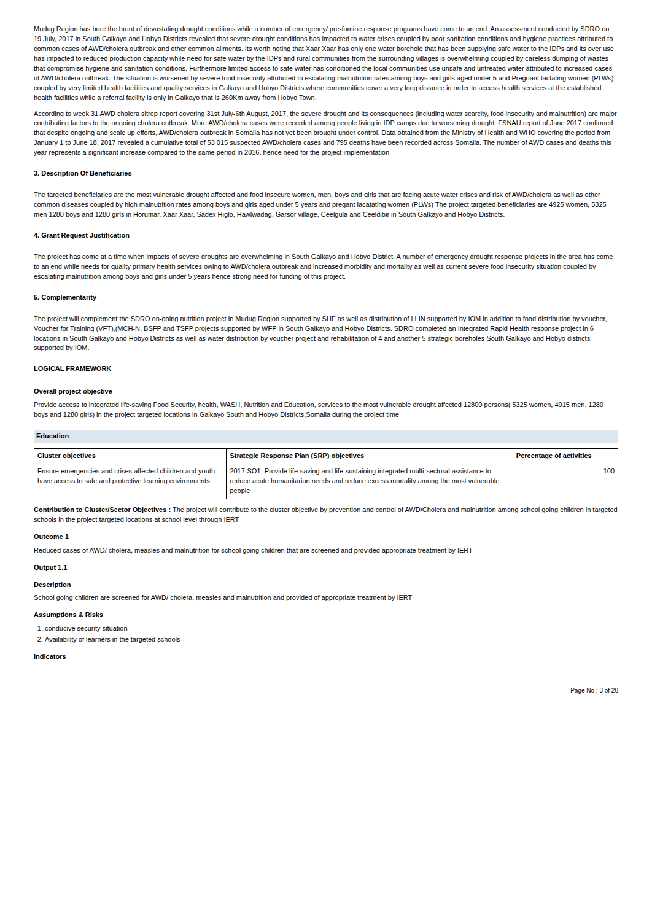Mudug Region has bore the brunt of devastating drought conditions while a number of emergency/ pre-famine response programs have come to an end. An assessment conducted by SDRO on 19 July, 2017 in South Galkayo and Hobyo Districts revealed that severe drought conditions has impacted to water crises coupled by poor sanitation conditions and hygiene practices attributed to common cases of AWD/cholera outbreak and other common ailments. Its worth noting that Xaar Xaar has only one water borehole that has been supplying safe water to the IDPs and its over use has impacted to reduced production capacity while need for safe water by the IDPs and rural communities from the surrounding villages is overwhelming coupled by careless dumping of wastes that compromise hygiene and sanitation conditions. Furthermore limited access to safe water has conditioned the local communities use unsafe and untreated water attributed to increased cases of AWD/cholera outbreak. The situation is worsened by severe food insecurity attributed to escalating malnutrition rates among boys and girls aged under 5 and Pregnant lactating women (PLWs) coupled by very limited health facilities and quality services in Galkayo and Hobyo Districts where communities cover a very long distance in order to access health services at the established health facilities while a referral facility is only in Galkayo that is 260Km away from Hobyo Town.
According to week 31 AWD cholera sitrep report covering 31st July-6th August, 2017, the severe drought and its consequences (including water scarcity, food insecurity and malnutrition) are major contributing factors to the ongoing cholera outbreak. More AWD/cholera cases were recorded among people living in IDP camps due to worsening drought. FSNAU report of June 2017 confirmed that despite ongoing and scale up efforts, AWD/cholera outbreak in Somalia has not yet been brought under control. Data obtained from the Ministry of Health and WHO covering the period from January 1 to June 18, 2017 revealed a cumulative total of 53 015 suspected AWD/cholera cases and 795 deaths have been recorded across Somalia. The number of AWD cases and deaths this year represents a significant increase compared to the same period in 2016. hence need for the project implementation
3. Description Of Beneficiaries
The targeted beneficiaries are the most vulnerable drought affected and food insecure women, men, boys and girls that are facing acute water crises and risk of AWD/cholera as well as other common diseases coupled by high malnutrition rates among boys and girls aged under 5 years and pregant lacatating women (PLWs) The project targeted beneficiaries are 4925 women, 5325 men 1280 boys and 1280 girls in Horumar, Xaar Xaar, Sadex Higlo, Hawlwadag, Garsor village, Ceelgula and Ceeldibir in South Galkayo and Hobyo Districts.
4. Grant Request Justification
The project has come at a time when impacts of severe droughts are overwhelming in South Galkayo and Hobyo District. A number of emergency drought response projects in the area has come to an end while needs for quality primary health services owing to AWD/cholera outbreak and increased morbidity and mortality as well as current severe food insecurity situation coupled by escalating malnutrition among boys and girls under 5 years hence strong need for funding of this project.
5. Complementarity
The project will complement the SDRO on-going nutrition project in Mudug Region supported by SHF as well as distribution of LLIN supported by IOM in addition to food distribution by voucher, Voucher for Training (VFT),(MCH-N, BSFP and TSFP projects supported by WFP in South Galkayo and Hobyo Districts. SDRO completed an Integrated Rapid Health response project in 6 locations in South Galkayo and Hobyo Districts as well as water distribution by voucher project and rehabilitation of 4 and another 5 strategic boreholes South Galkayo and Hobyo districts supported by IOM.
LOGICAL FRAMEWORK
Overall project objective
Provide access to integrated life-saving Food Security, health, WASH, Nutrition and Education, services to the most vulnerable drought affected 12800 persons( 5325 women, 4915 men, 1280 boys and 1280 girls) in the project targeted locations in Galkayo South and Hobyo Districts,Somalia during the project time
Education
| Cluster objectives | Strategic Response Plan (SRP) objectives | Percentage of activities |
| --- | --- | --- |
| Ensure emergencies and crises affected children and youth have access to safe and protective learning environments | 2017-SO1: Provide life-saving and life-sustaining integrated multi-sectoral assistance to reduce acute humanitarian needs and reduce excess mortality among the most vulnerable people | 100 |
Contribution to Cluster/Sector Objectives : The project will contribute to the cluster objective by prevention and control of AWD/Cholera and malnutrition among school going children in targeted schools in the project targeted locations at school level through IERT
Outcome 1
Reduced cases of AWD/ cholera, measles and malnutrition for school going children that are screened and provided appropriate treatment by IERT
Output 1.1
Description
School going children are screened for AWD/ cholera, measles and malnutrition and provided of appropriate treatment by IERT
Assumptions & Risks
conducive security situation
Availability of learners in the targeted schools
Indicators
Page No : 3 of 20